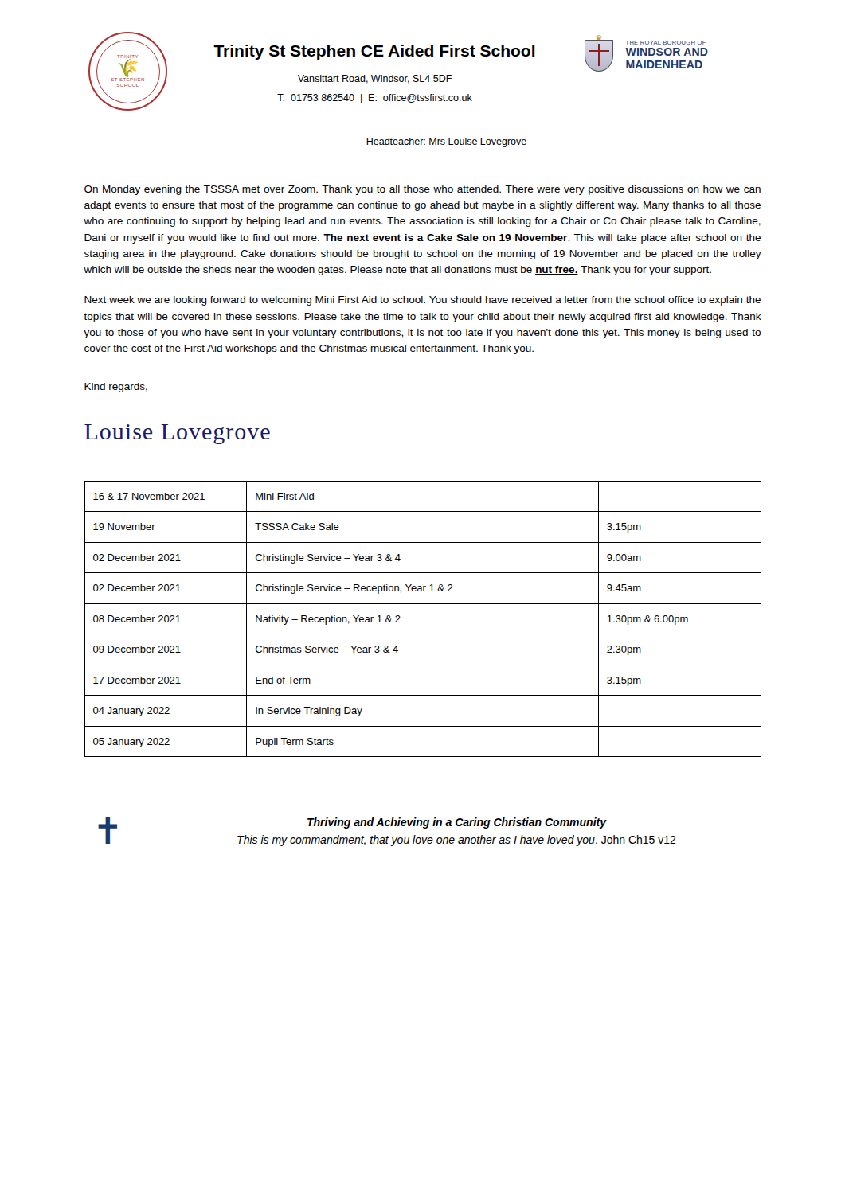TRINITY
🌾
ST STEPHEN
SCHOOL
Trinity St Stephen CE Aided First School
Vansittart Road, Windsor, SL4 5DF
T: 01753 862540 | E: office@tssfirst.co.uk
♛
THE ROYAL BOROUGH OF
WINDSOR AND
MAIDENHEAD
Headteacher: Mrs Louise Lovegrove
On Monday evening the TSSSA met over Zoom. Thank you to all those who attended. There were very positive discussions on how we can adapt events to ensure that most of the programme can continue to go ahead but maybe in a slightly different way. Many thanks to all those who are continuing to support by helping lead and run events. The association is still looking for a Chair or Co Chair please talk to Caroline, Dani or myself if you would like to find out more. The next event is a Cake Sale on 19 November. This will take place after school on the staging area in the playground. Cake donations should be brought to school on the morning of 19 November and be placed on the trolley which will be outside the sheds near the wooden gates. Please note that all donations must be nut free. Thank you for your support.
Next week we are looking forward to welcoming Mini First Aid to school. You should have received a letter from the school office to explain the topics that will be covered in these sessions. Please take the time to talk to your child about their newly acquired first aid knowledge. Thank you to those of you who have sent in your voluntary contributions, it is not too late if you haven't done this yet. This money is being used to cover the cost of the First Aid workshops and the Christmas musical entertainment. Thank you.
Kind regards,
Louise Lovegrove
| 16 & 17 November 2021 | Mini First Aid | |
| 19 November | TSSSA Cake Sale | 3.15pm |
| 02 December 2021 | Christingle Service – Year 3 & 4 | 9.00am |
| 02 December 2021 | Christingle Service – Reception, Year 1 & 2 | 9.45am |
| 08 December 2021 | Nativity – Reception, Year 1 & 2 | 1.30pm & 6.00pm |
| 09 December 2021 | Christmas Service – Year 3 & 4 | 2.30pm |
| 17 December 2021 | End of Term | 3.15pm |
| 04 January 2022 | In Service Training Day | |
| 05 January 2022 | Pupil Term Starts | |
✝
Thriving and Achieving in a Caring Christian Community This is my commandment, that you love one another as I have loved you. John Ch15 v12